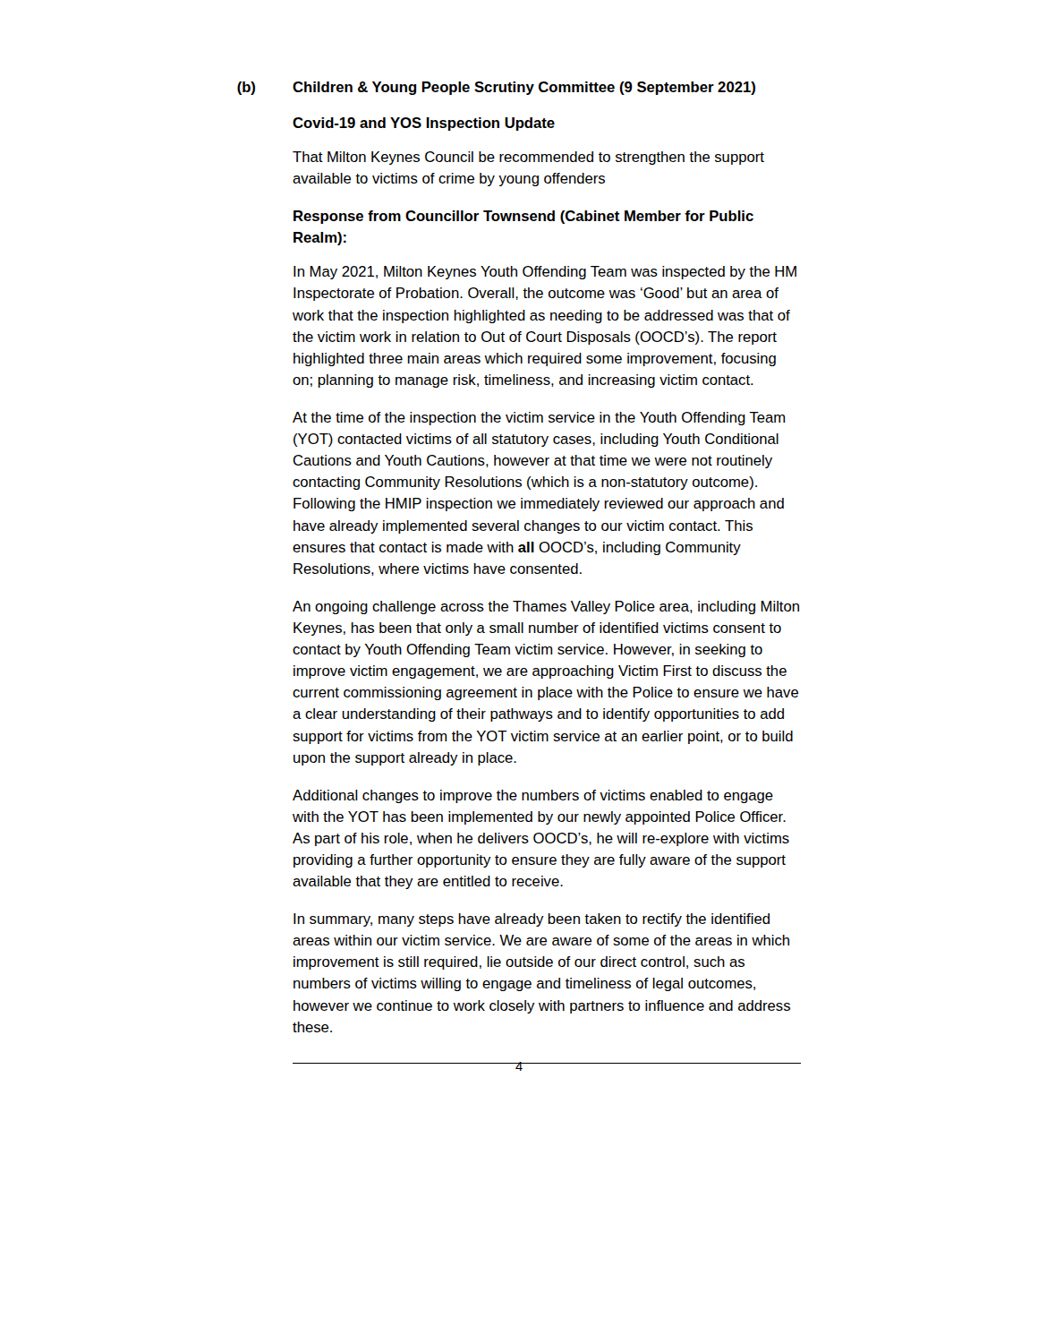(b)
Children & Young People Scrutiny Committee (9 September 2021)
Covid-19 and YOS Inspection Update
That Milton Keynes Council be recommended to strengthen the support available to victims of crime by young offenders
Response from Councillor Townsend (Cabinet Member for Public Realm):
In May 2021, Milton Keynes Youth Offending Team was inspected by the HM Inspectorate of Probation. Overall, the outcome was ‘Good’ but an area of work that the inspection highlighted as needing to be addressed was that of the victim work in relation to Out of Court Disposals (OOCD’s). The report highlighted three main areas which required some improvement, focusing on; planning to manage risk, timeliness, and increasing victim contact.
At the time of the inspection the victim service in the Youth Offending Team (YOT) contacted victims of all statutory cases, including Youth Conditional Cautions and Youth Cautions, however at that time we were not routinely contacting Community Resolutions (which is a non-statutory outcome). Following the HMIP inspection we immediately reviewed our approach and have already implemented several changes to our victim contact. This ensures that contact is made with all OOCD’s, including Community Resolutions, where victims have consented.
An ongoing challenge across the Thames Valley Police area, including Milton Keynes, has been that only a small number of identified victims consent to contact by Youth Offending Team victim service. However, in seeking to improve victim engagement, we are approaching Victim First to discuss the current commissioning agreement in place with the Police to ensure we have a clear understanding of their pathways and to identify opportunities to add support for victims from the YOT victim service at an earlier point, or to build upon the support already in place.
Additional changes to improve the numbers of victims enabled to engage with the YOT has been implemented by our newly appointed Police Officer. As part of his role, when he delivers OOCD’s, he will re-explore with victims providing a further opportunity to ensure they are fully aware of the support available that they are entitled to receive.
In summary, many steps have already been taken to rectify the identified areas within our victim service. We are aware of some of the areas in which improvement is still required, lie outside of our direct control, such as numbers of victims willing to engage and timeliness of legal outcomes, however we continue to work closely with partners to influence and address these.
4